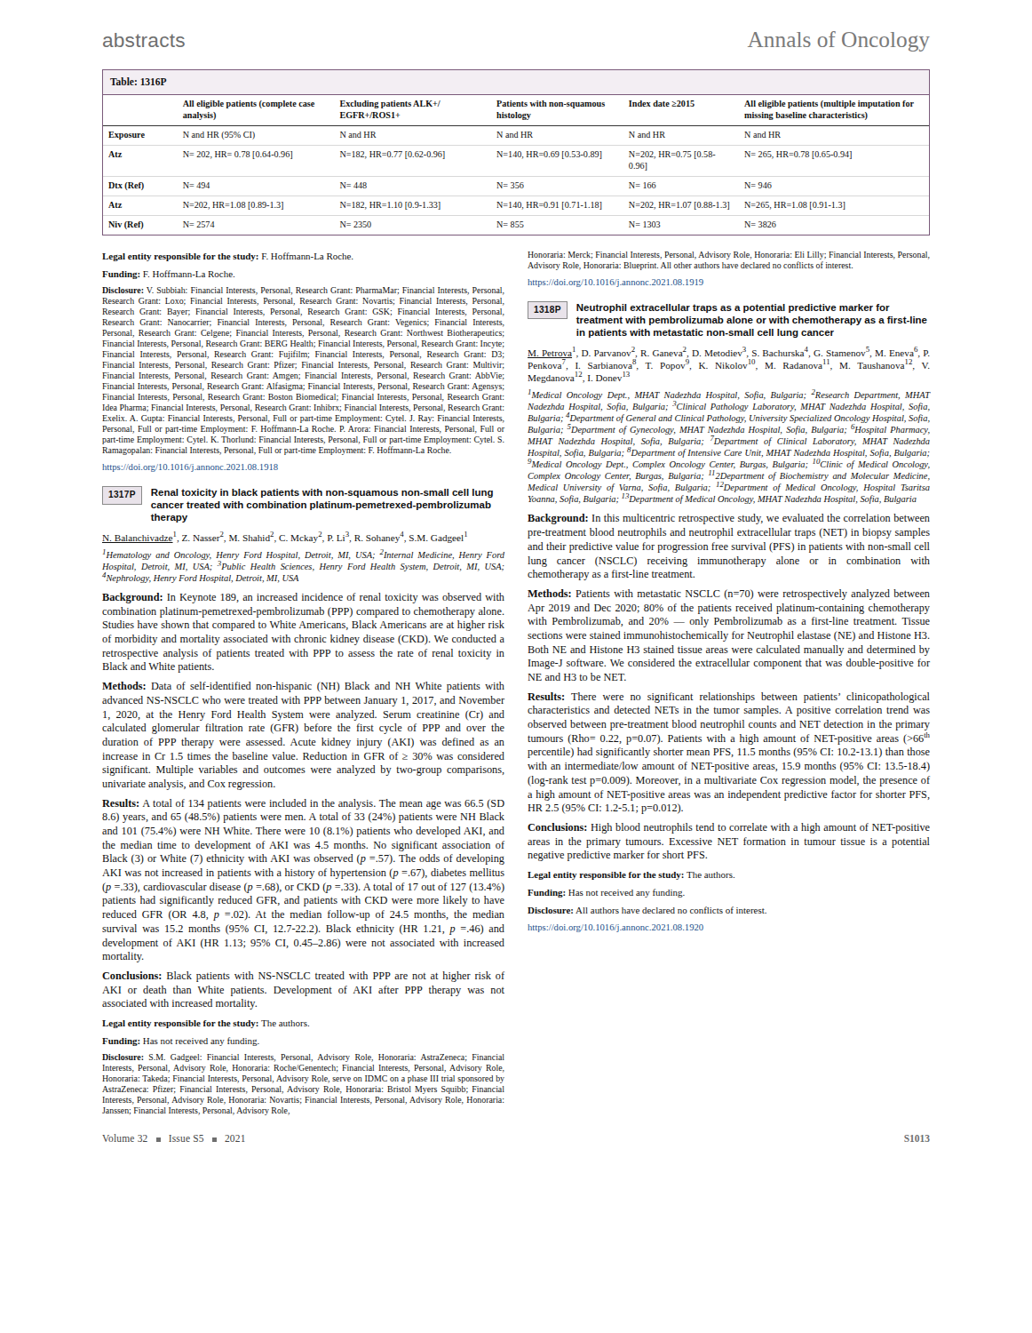abstracts
Annals of Oncology
Table: 1316P
| | All eligible patients (complete case analysis) | Excluding patients ALK+/ EGFR+/ROS1+ | Patients with non-squamous histology | Index date ≥2015 | All eligible patients (multiple imputation for missing baseline characteristics) |
| --- | --- | --- | --- | --- | --- |
| Exposure | N and HR (95% CI) | N and HR | N and HR | N and HR | N and HR |
| Atz | N= 202, HR= 0.78 [0.64-0.96] | N=182, HR=0.77 [0.62-0.96] | N=140, HR=0.69 [0.53-0.89] | N=202, HR=0.75 [0.58-0.96] | N= 265, HR=0.78 [0.65-0.94] |
| Dtx (Ref) | N= 494 | N= 448 | N= 356 | N= 166 | N= 946 |
| Atz | N=202, HR=1.08 [0.89-1.3] | N=182, HR=1.10 [0.9-1.33] | N=140, HR=0.91 [0.71-1.18] | N=202, HR=1.07 [0.88-1.3] | N=265, HR=1.08 [0.91-1.3] |
| Niv (Ref) | N= 2574 | N= 2350 | N= 855 | N= 1303 | N= 3826 |
Legal entity responsible for the study: F. Hoffmann-La Roche.
Funding: F. Hoffmann-La Roche.
Disclosure: V. Subbiah: Financial Interests, Personal, Research Grant: PharmaMar; Financial Interests, Personal, Research Grant: Loxo; Financial Interests, Personal, Research Grant: Novartis; Financial Interests, Personal, Research Grant: Bayer; Financial Interests, Personal, Research Grant: GSK; Financial Interests, Personal, Research Grant: Nanocarrier; Financial Interests, Personal, Research Grant: Vegenics; Financial Interests, Personal, Research Grant: Celgene; Financial Interests, Personal, Research Grant: Northwest Biotherapeutics; Financial Interests, Personal, Research Grant: BERG Health; Financial Interests, Personal, Research Grant: Incyte; Financial Interests, Personal, Research Grant: Fujifilm; Financial Interests, Personal, Research Grant: D3; Financial Interests, Personal, Research Grant: Pfizer; Financial Interests, Personal, Research Grant: Multivir; Financial Interests, Personal, Research Grant: Amgen; Financial Interests, Personal, Research Grant: AbbVie; Financial Interests, Personal, Research Grant: Alfasigma; Financial Interests, Personal, Research Grant: Agensys; Financial Interests, Personal, Research Grant: Boston Biomedical; Financial Interests, Personal, Research Grant: Idea Pharma; Financial Interests, Personal, Research Grant: Inhibrx; Financial Interests, Personal, Research Grant: Exelix. A. Gupta: Financial Interests, Personal, Full or part-time Employment: Cytel. J. Ray: Financial Interests, Personal, Full or part-time Employment: F. Hoffmann-La Roche. P. Arora: Financial Interests, Personal, Full or part-time Employment: Cytel. K. Thorlund: Financial Interests, Personal, Full or part-time Employment: Cytel. S. Ramagopalan: Financial Interests, Personal, Full or part-time Employment: F. Hoffmann-La Roche.
https://doi.org/10.1016/j.annonc.2021.08.1918
1317P
Renal toxicity in black patients with non-squamous non-small cell lung cancer treated with combination platinum-pemetrexed-pembrolizumab therapy
N. Balanchivadze1, Z. Nasser2, M. Shahid2, C. Mckay2, P. Li3, R. Sohaney4, S.M. Gadgeel1
1Hematology and Oncology, Henry Ford Hospital, Detroit, MI, USA; 2Internal Medicine, Henry Ford Hospital, Detroit, MI, USA; 3Public Health Sciences, Henry Ford Health System, Detroit, MI, USA; 4Nephrology, Henry Ford Hospital, Detroit, MI, USA
Background: In Keynote 189, an increased incidence of renal toxicity was observed with combination platinum-pemetrexed-pembrolizumab (PPP) compared to chemotherapy alone. Studies have shown that compared to White Americans, Black Americans are at higher risk of morbidity and mortality associated with chronic kidney disease (CKD). We conducted a retrospective analysis of patients treated with PPP to assess the rate of renal toxicity in Black and White patients.
Methods: Data of self-identified non-hispanic (NH) Black and NH White patients with advanced NS-NSCLC who were treated with PPP between January 1, 2017, and November 1, 2020, at the Henry Ford Health System were analyzed. Serum creatinine (Cr) and calculated glomerular filtration rate (GFR) before the first cycle of PPP and over the duration of PPP therapy were assessed. Acute kidney injury (AKI) was defined as an increase in Cr 1.5 times the baseline value. Reduction in GFR of ≥ 30% was considered significant. Multiple variables and outcomes were analyzed by two-group comparisons, univariate analysis, and Cox regression.
Results: A total of 134 patients were included in the analysis. The mean age was 66.5 (SD 8.6) years, and 65 (48.5%) patients were men. A total of 33 (24%) patients were NH Black and 101 (75.4%) were NH White. There were 10 (8.1%) patients who developed AKI, and the median time to development of AKI was 4.5 months. No significant association of Black (3) or White (7) ethnicity with AKI was observed (p =.57). The odds of developing AKI was not increased in patients with a history of hypertension (p =.67), diabetes mellitus (p =.33), cardiovascular disease (p =.68), or CKD (p =.33). A total of 17 out of 127 (13.4%) patients had significantly reduced GFR, and patients with CKD were more likely to have reduced GFR (OR 4.8, p =.02). At the median follow-up of 24.5 months, the median survival was 15.2 months (95% CI, 12.7-22.2). Black ethnicity (HR 1.21, p =.46) and development of AKI (HR 1.13; 95% CI, 0.45–2.86) were not associated with increased mortality.
Conclusions: Black patients with NS-NSCLC treated with PPP are not at higher risk of AKI or death than White patients. Development of AKI after PPP therapy was not associated with increased mortality.
Legal entity responsible for the study: The authors.
Funding: Has not received any funding.
Disclosure: S.M. Gadgeel: Financial Interests, Personal, Advisory Role, Honoraria: AstraZeneca; Financial Interests, Personal, Advisory Role, Honoraria: Roche/Genentech; Financial Interests, Personal, Advisory Role, Honoraria: Takeda; Financial Interests, Personal, Advisory Role, serve on IDMC on a phase III trial sponsored by AstraZeneca: Pfizer; Financial Interests, Personal, Advisory Role, Honoraria: Bristol Myers Squibb; Financial Interests, Personal, Advisory Role, Honoraria: Novartis; Financial Interests, Personal, Advisory Role, Honoraria: Janssen; Financial Interests, Personal, Advisory Role,
Honoraria: Merck; Financial Interests, Personal, Advisory Role, Honoraria: Eli Lilly; Financial Interests, Personal, Advisory Role, Honoraria: Blueprint. All other authors have declared no conflicts of interest.
https://doi.org/10.1016/j.annonc.2021.08.1919
1318P
Neutrophil extracellular traps as a potential predictive marker for treatment with pembrolizumab alone or with chemotherapy as a first-line in patients with metastatic non-small cell lung cancer
M. Petrova1, D. Parvanov2, R. Ganeva2, D. Metodiev3, S. Bachurska4, G. Stamenov5, M. Eneva6, P. Penkova7, I. Sarbianova8, T. Popov9, K. Nikolov10, M. Radanova11, M. Taushanova12, V. Megdanova12, I. Donev13
1Medical Oncology Dept., MHAT Nadezhda Hospital, Sofia, Bulgaria; 2Research Department, MHAT Nadezhda Hospital, Sofia, Bulgaria; 3Clinical Pathology Laboratory, MHAT Nadezhda Hospital, Sofia, Bulgaria; 4Department of General and Clinical Pathology, University Specialized Oncology Hospital, Sofia, Bulgaria; 5Department of Gynecology, MHAT Nadezhda Hospital, Sofia, Bulgaria; 6Hospital Pharmacy, MHAT Nadezhda Hospital, Sofia, Bulgaria; 7Department of Clinical Laboratory, MHAT Nadezhda Hospital, Sofia, Bulgaria; 8Department of Intensive Care Unit, MHAT Nadezhda Hospital, Sofia, Bulgaria; 9Medical Oncology Dept., Complex Oncology Center, Burgas, Bulgaria; 10Clinic of Medical Oncology, Complex Oncology Center, Burgas, Bulgaria; 112Department of Biochemistry and Molecular Medicine, Medical University of Varna, Sofia, Bulgaria; 12Department of Medical Oncology, Hospital Tsaritsa Yoanna, Sofia, Bulgaria; 13Department of Medical Oncology, MHAT Nadezhda Hospital, Sofia, Bulgaria
Background: In this multicentric retrospective study, we evaluated the correlation between pre-treatment blood neutrophils and neutrophil extracellular traps (NET) in biopsy samples and their predictive value for progression free survival (PFS) in patients with non-small cell lung cancer (NSCLC) receiving immunotherapy alone or in combination with chemotherapy as a first-line treatment.
Methods: Patients with metastatic NSCLC (n=70) were retrospectively analyzed between Apr 2019 and Dec 2020; 80% of the patients received platinum-containing chemotherapy with Pembrolizumab, and 20% — only Pembrolizumab as a first-line treatment. Tissue sections were stained immunohistochemically for Neutrophil elastase (NE) and Histone H3. Both NE and Histone H3 stained tissue areas were calculated manually and determined by Image-J software. We considered the extracellular component that was double-positive for NE and H3 to be NET.
Results: There were no significant relationships between patients’ clinicopathological characteristics and detected NETs in the tumor samples. A positive correlation trend was observed between pre-treatment blood neutrophil counts and NET detection in the primary tumours (Rho= 0.22, p=0.07). Patients with a high amount of NET-positive areas (>66th percentile) had significantly shorter mean PFS, 11.5 months (95% CI: 10.2-13.1) than those with an intermediate/low amount of NET-positive areas, 15.9 months (95% CI: 13.5-18.4) (log-rank test p=0.009). Moreover, in a multivariate Cox regression model, the presence of a high amount of NET-positive areas was an independent predictive factor for shorter PFS, HR 2.5 (95% CI: 1.2-5.1; p=0.012).
Conclusions: High blood neutrophils tend to correlate with a high amount of NET-positive areas in the primary tumours. Excessive NET formation in tumour tissue is a potential negative predictive marker for short PFS.
Legal entity responsible for the study: The authors.
Funding: Has not received any funding.
Disclosure: All authors have declared no conflicts of interest.
https://doi.org/10.1016/j.annonc.2021.08.1920
Volume 32 Issue S5 2021
S1013